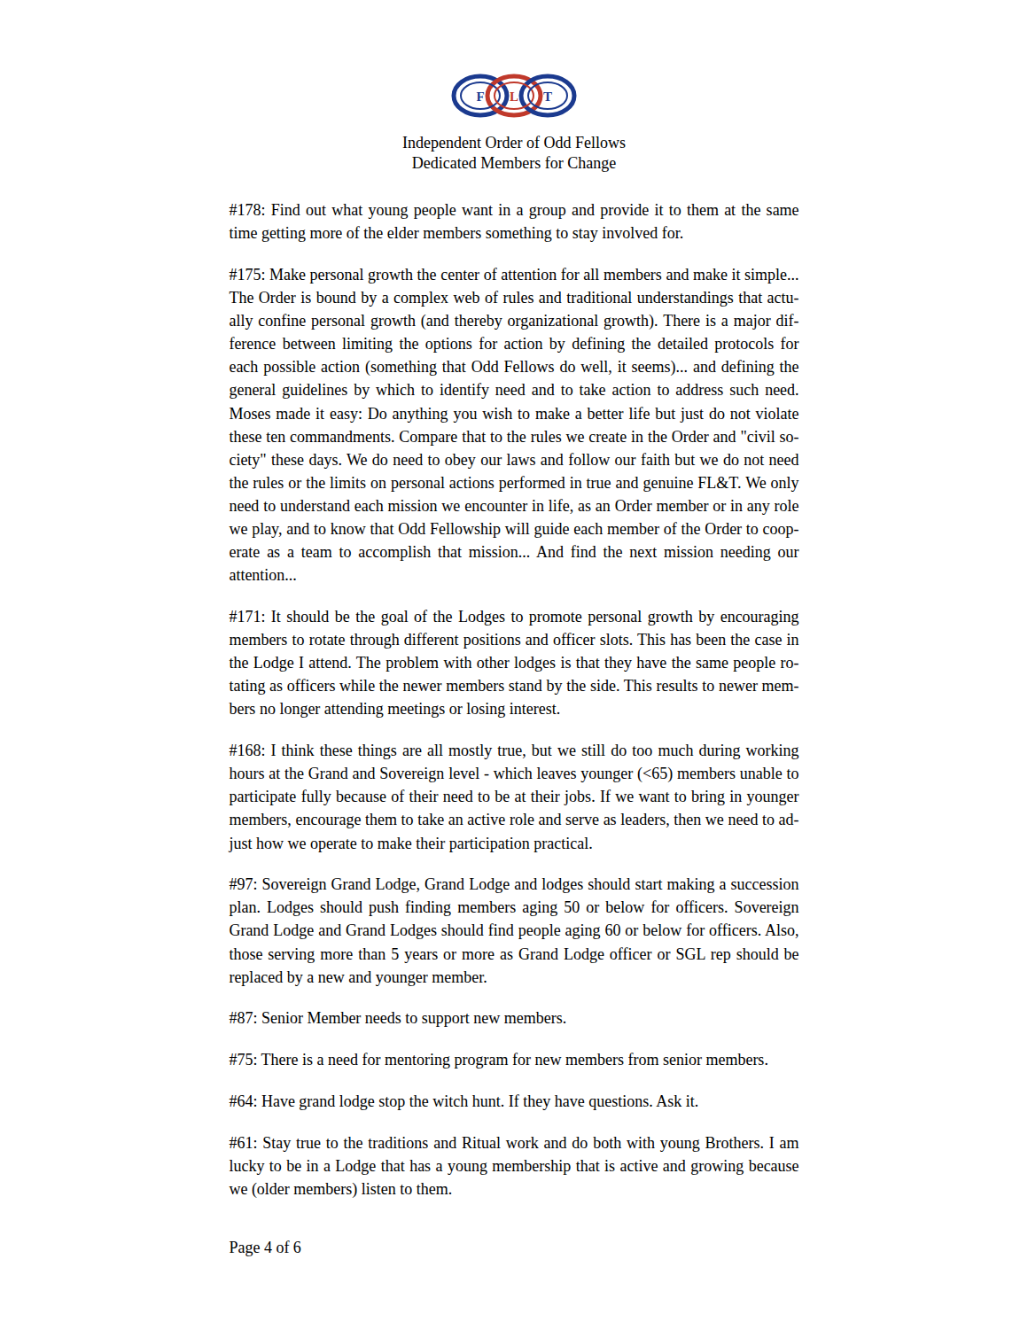F L T
Independent Order of Odd Fellows
Dedicated Members for Change
#178: Find out what young people want in a group and provide it to them at the same time getting more of the elder members something to stay involved for.
#175: Make personal growth the center of attention for all members and make it simple... The Order is bound by a complex web of rules and traditional understandings that actually confine personal growth (and thereby organizational growth). There is a major difference between limiting the options for action by defining the detailed protocols for each possible action (something that Odd Fellows do well, it seems)... and defining the general guidelines by which to identify need and to take action to address such need. Moses made it easy: Do anything you wish to make a better life but just do not violate these ten commandments. Compare that to the rules we create in the Order and "civil society" these days. We do need to obey our laws and follow our faith but we do not need the rules or the limits on personal actions performed in true and genuine FL&T. We only need to understand each mission we encounter in life, as an Order member or in any role we play, and to know that Odd Fellowship will guide each member of the Order to cooperate as a team to accomplish that mission... And find the next mission needing our attention...
#171: It should be the goal of the Lodges to promote personal growth by encouraging members to rotate through different positions and officer slots. This has been the case in the Lodge I attend. The problem with other lodges is that they have the same people rotating as officers while the newer members stand by the side. This results to newer members no longer attending meetings or losing interest.
#168: I think these things are all mostly true, but we still do too much during working hours at the Grand and Sovereign level - which leaves younger (<65) members unable to participate fully because of their need to be at their jobs. If we want to bring in younger members, encourage them to take an active role and serve as leaders, then we need to adjust how we operate to make their participation practical.
#97: Sovereign Grand Lodge, Grand Lodge and lodges should start making a succession plan. Lodges should push finding members aging 50 or below for officers. Sovereign Grand Lodge and Grand Lodges should find people aging 60 or below for officers. Also, those serving more than 5 years or more as Grand Lodge officer or SGL rep should be replaced by a new and younger member.
#87: Senior Member needs to support new members.
#75: There is a need for mentoring program for new members from senior members.
#64: Have grand lodge stop the witch hunt. If they have questions. Ask it.
#61: Stay true to the traditions and Ritual work and do both with young Brothers. I am lucky to be in a Lodge that has a young membership that is active and growing because we (older members) listen to them.
Page 4 of 6